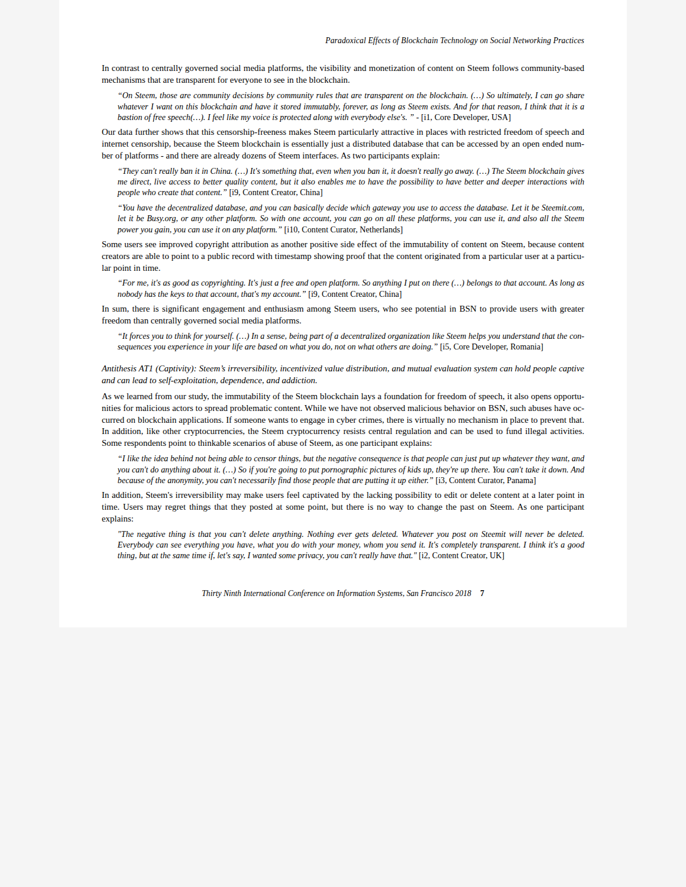Paradoxical Effects of Blockchain Technology on Social Networking Practices
In contrast to centrally governed social media platforms, the visibility and monetization of content on Steem follows community-based mechanisms that are transparent for everyone to see in the blockchain.
“On Steem, those are community decisions by community rules that are transparent on the blockchain. (…) So ultimately, I can go share whatever I want on this blockchain and have it stored immutably, forever, as long as Steem exists. And for that reason, I think that it is a bastion of free speech(…). I feel like my voice is protected along with everybody else's. ” - [i1, Core Developer, USA]
Our data further shows that this censorship-freeness makes Steem particularly attractive in places with restricted freedom of speech and internet censorship, because the Steem blockchain is essentially just a distributed database that can be accessed by an open ended number of platforms - and there are already dozens of Steem interfaces. As two participants explain:
“They can't really ban it in China. (…) It's something that, even when you ban it, it doesn't really go away. (…) The Steem blockchain gives me direct, live access to better quality content, but it also enables me to have the possibility to have better and deeper interactions with people who create that content.” [i9, Content Creator, China]
“You have the decentralized database, and you can basically decide which gateway you use to access the database. Let it be Steemit.com, let it be Busy.org, or any other platform. So with one account, you can go on all these platforms, you can use it, and also all the Steem power you gain, you can use it on any platform.” [i10, Content Curator, Netherlands]
Some users see improved copyright attribution as another positive side effect of the immutability of content on Steem, because content creators are able to point to a public record with timestamp showing proof that the content originated from a particular user at a particular point in time.
“For me, it's as good as copyrighting. It's just a free and open platform. So anything I put on there (…) belongs to that account. As long as nobody has the keys to that account, that's my account.” [i9, Content Creator, China]
In sum, there is significant engagement and enthusiasm among Steem users, who see potential in BSN to provide users with greater freedom than centrally governed social media platforms.
“It forces you to think for yourself. (…) In a sense, being part of a decentralized organization like Steem helps you understand that the consequences you experience in your life are based on what you do, not on what others are doing.” [i5, Core Developer, Romania]
Antithesis AT1 (Captivity): Steem’s irreversibility, incentivized value distribution, and mutual evaluation system can hold people captive and can lead to self-exploitation, dependence, and addiction.
As we learned from our study, the immutability of the Steem blockchain lays a foundation for freedom of speech, it also opens opportunities for malicious actors to spread problematic content. While we have not observed malicious behavior on BSN, such abuses have occurred on blockchain applications. If someone wants to engage in cyber crimes, there is virtually no mechanism in place to prevent that. In addition, like other cryptocurrencies, the Steem cryptocurrency resists central regulation and can be used to fund illegal activities. Some respondents point to thinkable scenarios of abuse of Steem, as one participant explains:
“I like the idea behind not being able to censor things, but the negative consequence is that people can just put up whatever they want, and you can't do anything about it. (…) So if you're going to put pornographic pictures of kids up, they're up there. You can't take it down. And because of the anonymity, you can't necessarily find those people that are putting it up either.” [i3, Content Curator, Panama]
In addition, Steem's irreversibility may make users feel captivated by the lacking possibility to edit or delete content at a later point in time. Users may regret things that they posted at some point, but there is no way to change the past on Steem. As one participant explains:
"The negative thing is that you can't delete anything. Nothing ever gets deleted. Whatever you post on Steemit will never be deleted. Everybody can see everything you have, what you do with your money, whom you send it. It's completely transparent. I think it's a good thing, but at the same time if, let's say, I wanted some privacy, you can't really have that." [i2, Content Creator, UK]
Thirty Ninth International Conference on Information Systems, San Francisco 20187